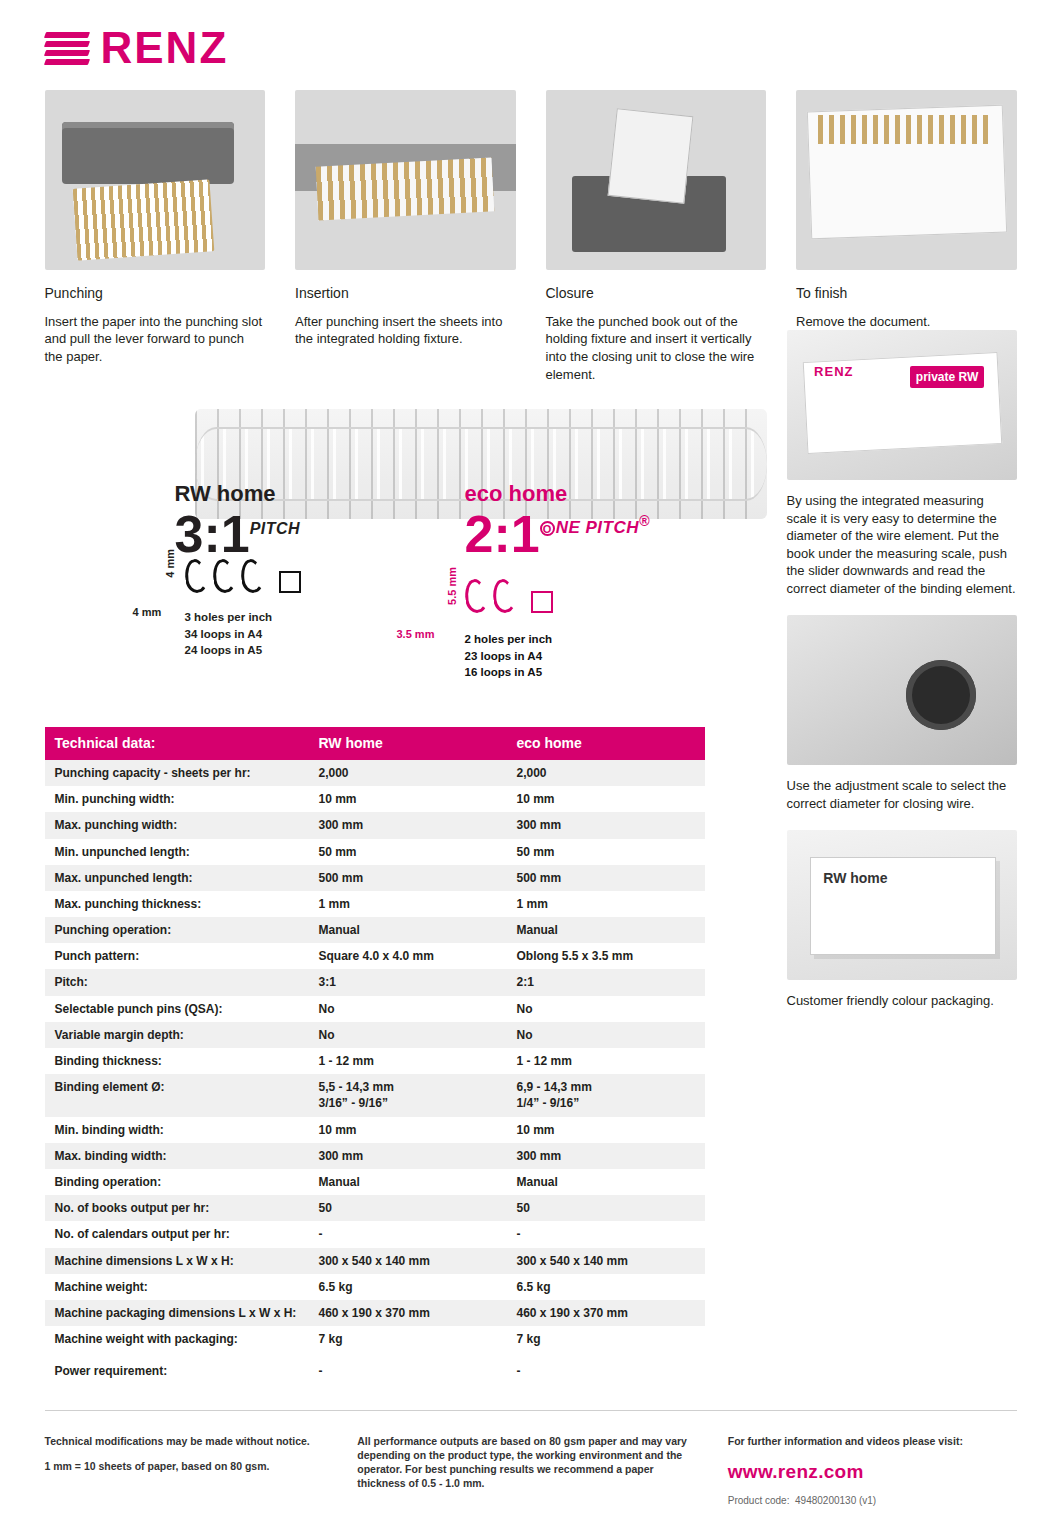RENZ
Punching
Insert the paper into the punching slot and pull the lever forward to punch the paper.
Insertion
After punching insert the sheets into the integrated holding fixture.
Closure
Take the punched book out of the holding fixture and insert it vertically into the closing unit to close the wire element.
To finish
Remove the document.
RW home
3:1PITCH
eco home
2:1ONE PITCH®
4 mm 4 mm
5.5 mm 3.5 mm
3 holes per inch
34 loops in A4
24 loops in A5
2 holes per inch
23 loops in A4
16 loops in A5
private RW
By using the integrated measuring scale it is very easy to determine the diameter of the wire element. Put the book under the measuring scale, push the slider downwards and read the correct diameter of the binding element.
Use the adjustment scale to select the correct diameter for closing wire.
Customer friendly colour packaging.
| Technical data: | RW home | eco home |
| --- | --- | --- |
| Punching capacity - sheets per hr: | 2,000 | 2,000 |
| Min. punching width: | 10 mm | 10 mm |
| Max. punching width: | 300 mm | 300 mm |
| Min. unpunched length: | 50 mm | 50 mm |
| Max. unpunched length: | 500 mm | 500 mm |
| Max. punching thickness: | 1 mm | 1 mm |
| Punching operation: | Manual | Manual |
| Punch pattern: | Square 4.0 x 4.0 mm | Oblong 5.5 x 3.5 mm |
| Pitch: | 3:1 | 2:1 |
| Selectable punch pins (QSA): | No | No |
| Variable margin depth: | No | No |
| Binding thickness: | 1 - 12 mm | 1 - 12 mm |
| Binding element Ø: | 5,5 - 14,3 mm 3/16” - 9/16” | 6,9 - 14,3 mm 1/4” - 9/16” |
| Min. binding width: | 10 mm | 10 mm |
| Max. binding width: | 300 mm | 300 mm |
| Binding operation: | Manual | Manual |
| No. of books output per hr: | 50 | 50 |
| No. of calendars output per hr: | - | - |
| Machine dimensions L x W x H: | 300 x 540 x 140 mm | 300 x 540 x 140 mm |
| Machine weight: | 6.5 kg | 6.5 kg |
| Machine packaging dimensions L x W x H: | 460 x 190 x 370 mm | 460 x 190 x 370 mm |
| Machine weight with packaging: | 7 kg | 7 kg |
| Power requirement: | - | - |
Technical modifications may be made without notice.
1 mm = 10 sheets of paper, based on 80 gsm.
All performance outputs are based on 80 gsm paper and may vary depending on the product type, the working environment and the operator. For best punching results we recommend a paper thickness of 0.5 - 1.0 mm.
For further information and videos please visit:
www.renz.com
Product code: 49480200130 (v1)